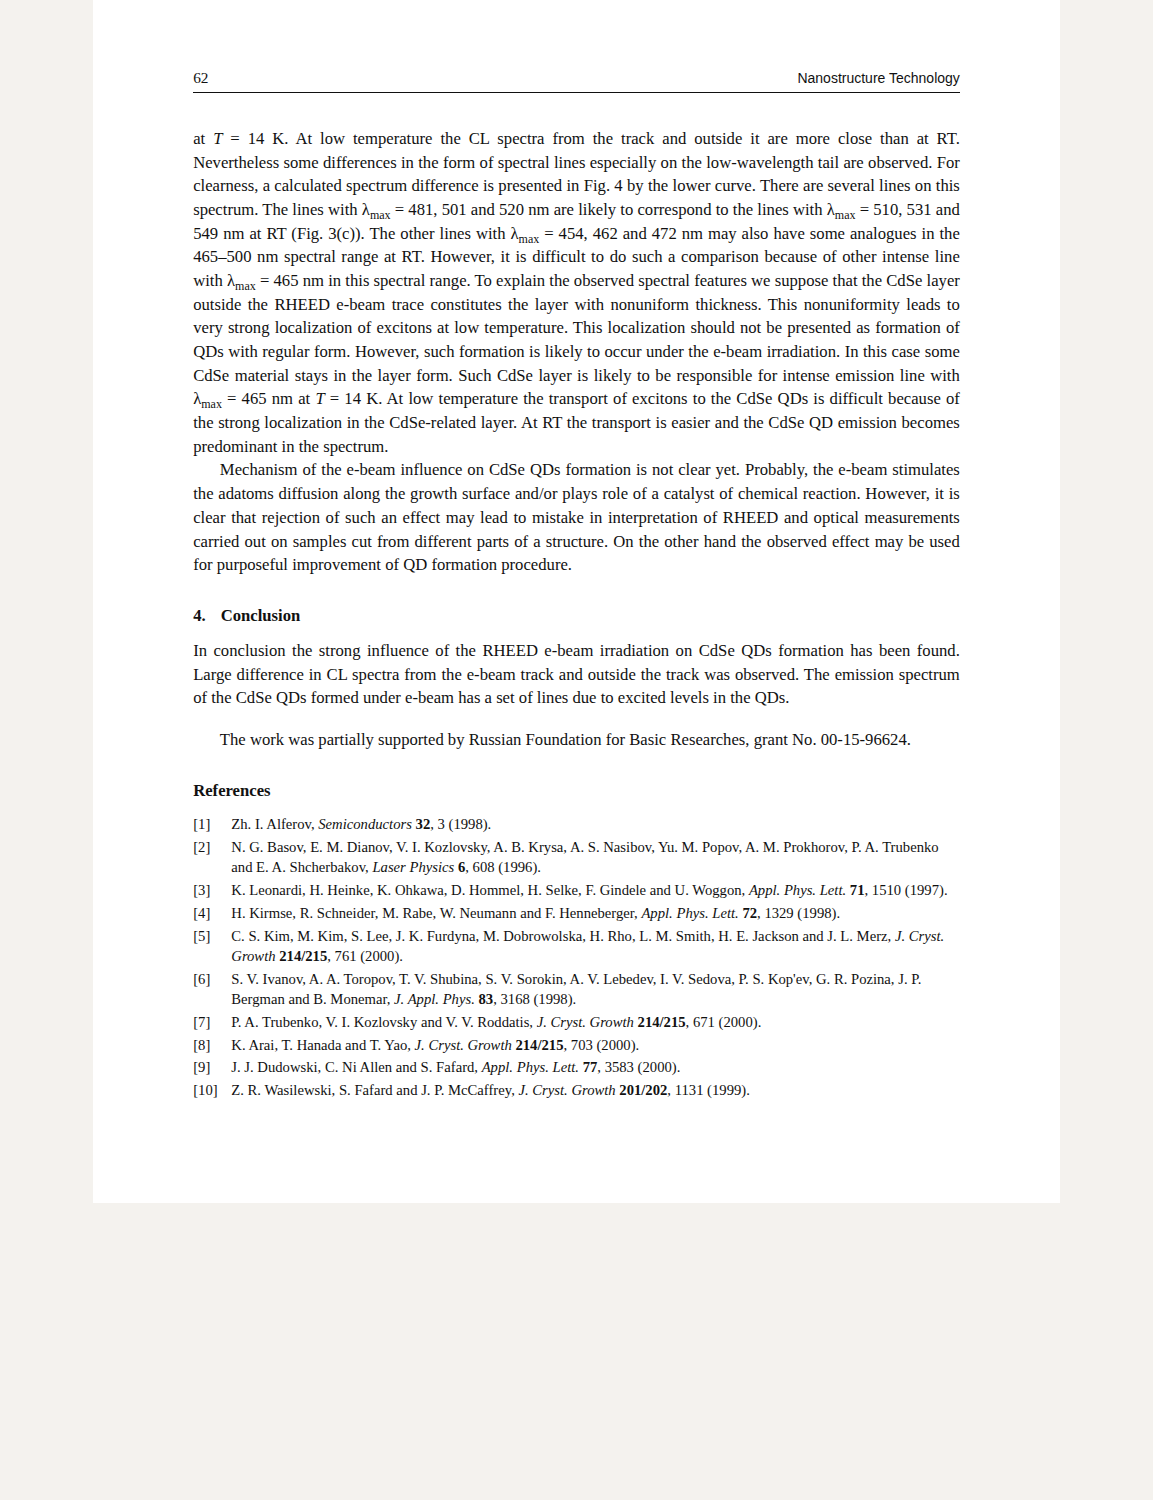62 Nanostructure Technology
at T = 14 K. At low temperature the CL spectra from the track and outside it are more close than at RT. Nevertheless some differences in the form of spectral lines especially on the low-wavelength tail are observed. For clearness, a calculated spectrum difference is presented in Fig. 4 by the lower curve. There are several lines on this spectrum. The lines with λmax = 481, 501 and 520 nm are likely to correspond to the lines with λmax = 510, 531 and 549 nm at RT (Fig. 3(c)). The other lines with λmax = 454, 462 and 472 nm may also have some analogues in the 465–500 nm spectral range at RT. However, it is difficult to do such a comparison because of other intense line with λmax = 465 nm in this spectral range. To explain the observed spectral features we suppose that the CdSe layer outside the RHEED e-beam trace constitutes the layer with nonuniform thickness. This nonuniformity leads to very strong localization of excitons at low temperature. This localization should not be presented as formation of QDs with regular form. However, such formation is likely to occur under the e-beam irradiation. In this case some CdSe material stays in the layer form. Such CdSe layer is likely to be responsible for intense emission line with λmax = 465 nm at T = 14 K. At low temperature the transport of excitons to the CdSe QDs is difficult because of the strong localization in the CdSe-related layer. At RT the transport is easier and the CdSe QD emission becomes predominant in the spectrum.
Mechanism of the e-beam influence on CdSe QDs formation is not clear yet. Probably, the e-beam stimulates the adatoms diffusion along the growth surface and/or plays role of a catalyst of chemical reaction. However, it is clear that rejection of such an effect may lead to mistake in interpretation of RHEED and optical measurements carried out on samples cut from different parts of a structure. On the other hand the observed effect may be used for purposeful improvement of QD formation procedure.
4. Conclusion
In conclusion the strong influence of the RHEED e-beam irradiation on CdSe QDs formation has been found. Large difference in CL spectra from the e-beam track and outside the track was observed. The emission spectrum of the CdSe QDs formed under e-beam has a set of lines due to excited levels in the QDs.
The work was partially supported by Russian Foundation for Basic Researches, grant No. 00-15-96624.
References
Zh. I. Alferov, Semiconductors 32, 3 (1998).
N. G. Basov, E. M. Dianov, V. I. Kozlovsky, A. B. Krysa, A. S. Nasibov, Yu. M. Popov, A. M. Prokhorov, P. A. Trubenko and E. A. Shcherbakov, Laser Physics 6, 608 (1996).
K. Leonardi, H. Heinke, K. Ohkawa, D. Hommel, H. Selke, F. Gindele and U. Woggon, Appl. Phys. Lett. 71, 1510 (1997).
H. Kirmse, R. Schneider, M. Rabe, W. Neumann and F. Henneberger, Appl. Phys. Lett. 72, 1329 (1998).
C. S. Kim, M. Kim, S. Lee, J. K. Furdyna, M. Dobrowolska, H. Rho, L. M. Smith, H. E. Jackson and J. L. Merz, J. Cryst. Growth 214/215, 761 (2000).
S. V. Ivanov, A. A. Toropov, T. V. Shubina, S. V. Sorokin, A. V. Lebedev, I. V. Sedova, P. S. Kop'ev, G. R. Pozina, J. P. Bergman and B. Monemar, J. Appl. Phys. 83, 3168 (1998).
P. A. Trubenko, V. I. Kozlovsky and V. V. Roddatis, J. Cryst. Growth 214/215, 671 (2000).
K. Arai, T. Hanada and T. Yao, J. Cryst. Growth 214/215, 703 (2000).
J. J. Dudowski, C. Ni Allen and S. Fafard, Appl. Phys. Lett. 77, 3583 (2000).
Z. R. Wasilewski, S. Fafard and J. P. McCaffrey, J. Cryst. Growth 201/202, 1131 (1999).